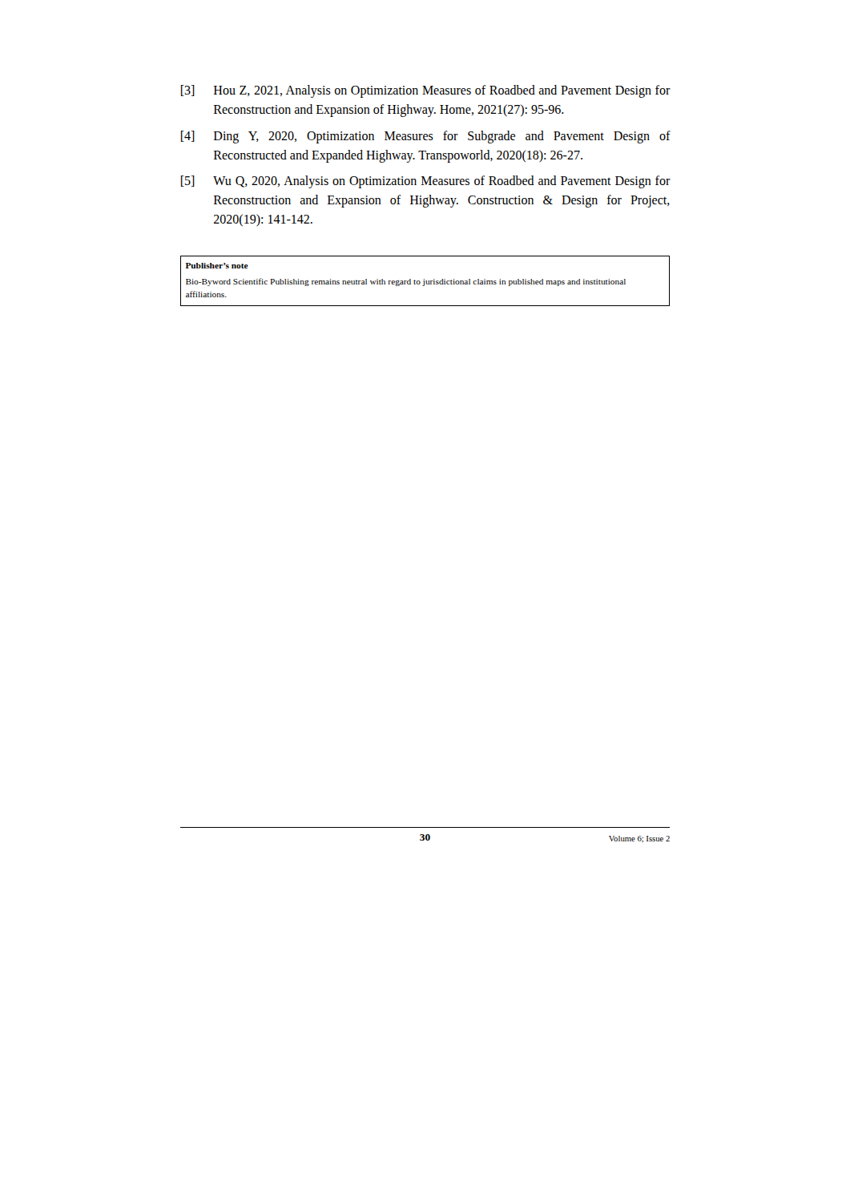[3] Hou Z, 2021, Analysis on Optimization Measures of Roadbed and Pavement Design for Reconstruction and Expansion of Highway. Home, 2021(27): 95-96.
[4] Ding Y, 2020, Optimization Measures for Subgrade and Pavement Design of Reconstructed and Expanded Highway. Transpoworld, 2020(18): 26-27.
[5] Wu Q, 2020, Analysis on Optimization Measures of Roadbed and Pavement Design for Reconstruction and Expansion of Highway. Construction & Design for Project, 2020(19): 141-142.
Publisher’s note
Bio-Byword Scientific Publishing remains neutral with regard to jurisdictional claims in published maps and institutional affiliations.
30 Volume 6; Issue 2